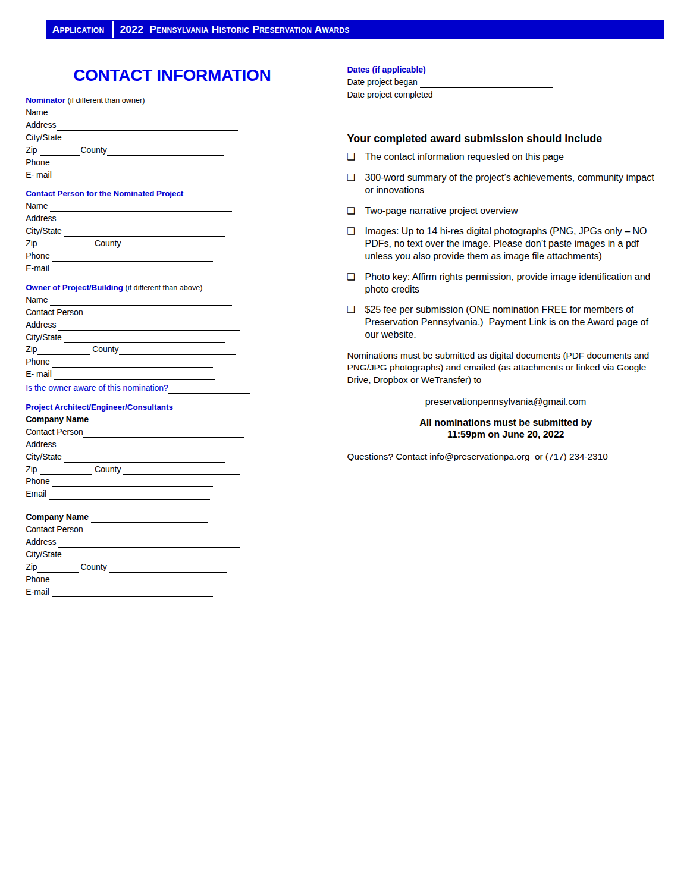Application
2022 Pennsylvania Historic Preservation Awards
CONTACT INFORMATION
Nominator (if different than owner)
Name
Address
City/State
Zip County
Phone
E- mail
Contact Person for the Nominated Project
Name
Address
City/State
Zip County
Phone
E-mail
Owner of Project/Building (if different than above)
Name
Contact Person
Address
City/State
Zip County
Phone
E- mail
Is the owner aware of this nomination?
Project Architect/Engineer/Consultants
Company Name
Contact Person
Address
City/State
Zip County
Phone
Email
Company Name
Contact Person
Address
City/State
Zip County
Phone
E-mail
Dates (if applicable)
Date project began
Date project completed
Your completed award submission should include
The contact information requested on this page
300-word summary of the project’s achievements, community impact or innovations
Two-page narrative project overview
Images: Up to 14 hi-res digital photographs (PNG, JPGs only – NO PDFs, no text over the image. Please don’t paste images in a pdf unless you also provide them as image file attachments)
Photo key: Affirm rights permission, provide image identification and photo credits
$25 fee per submission (ONE nomination FREE for members of Preservation Pennsylvania.) Payment Link is on the Award page of our website.
Nominations must be submitted as digital documents (PDF documents and PNG/JPG photographs) and emailed (as attachments or linked via Google Drive, Dropbox or WeTransfer) to
preservationpennsylvania@gmail.com
All nominations must be submitted by
11:59pm on June 20, 2022
Questions? Contact info@preservationpa.org or (717) 234-2310